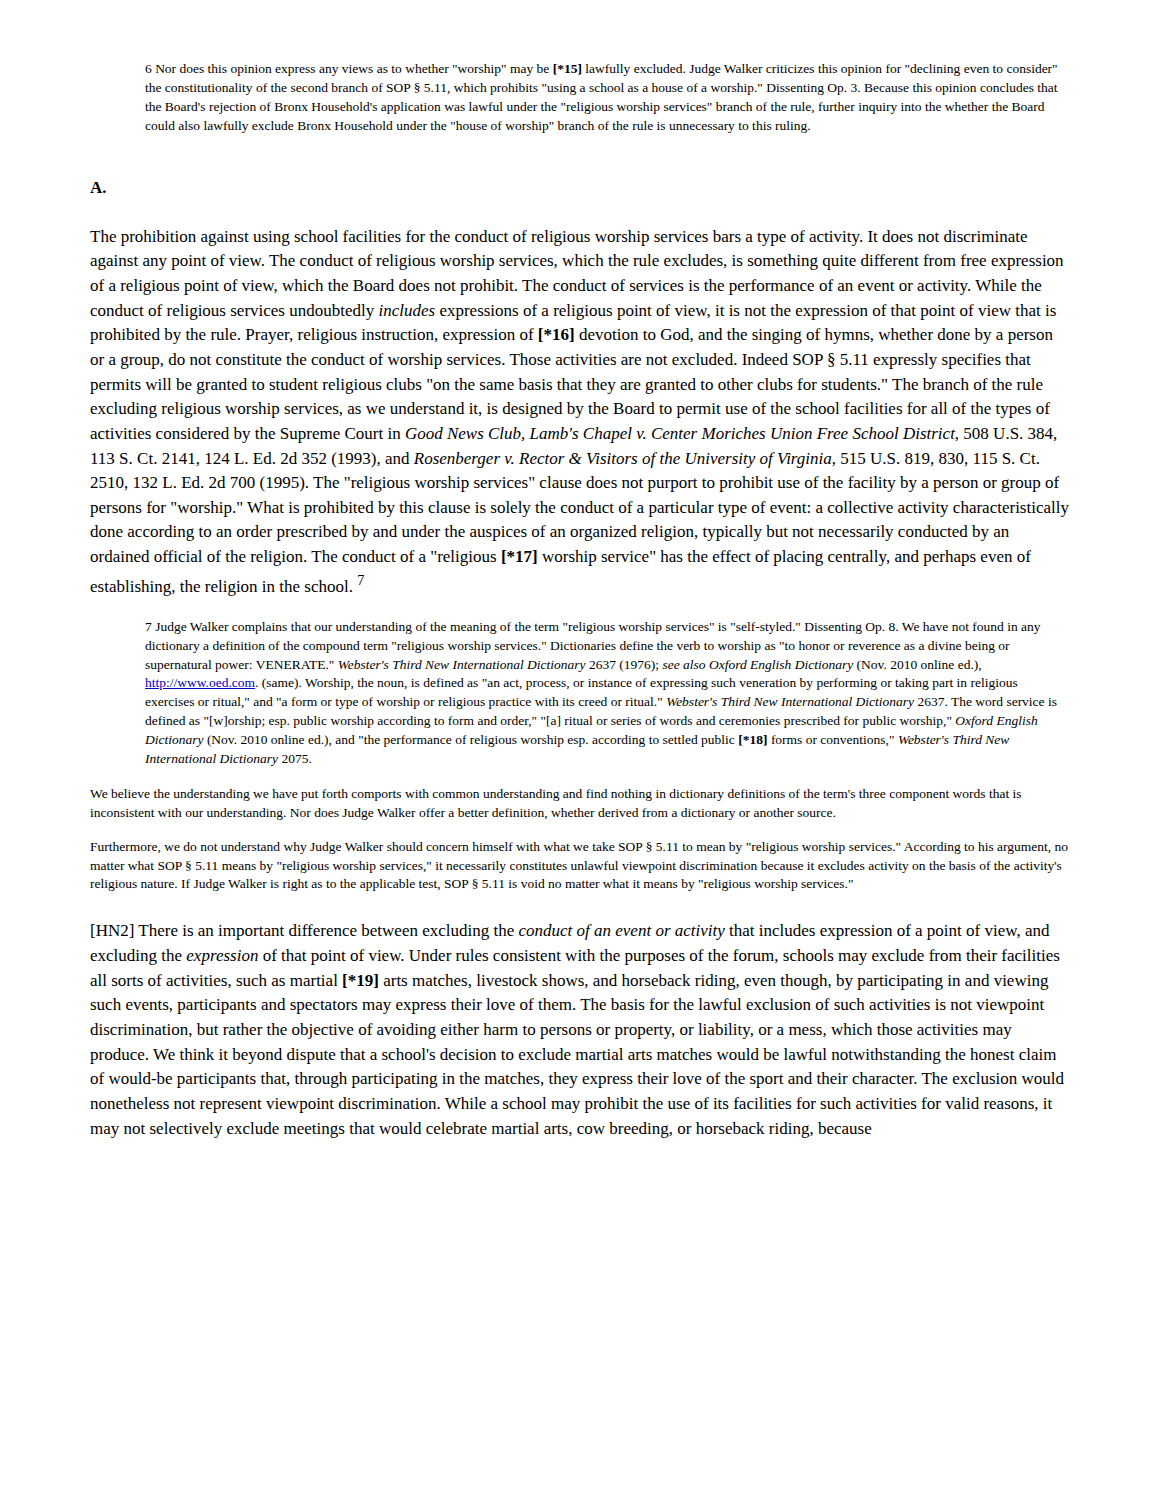6 Nor does this opinion express any views as to whether "worship" may be [*15] lawfully excluded. Judge Walker criticizes this opinion for "declining even to consider" the constitutionality of the second branch of SOP § 5.11, which prohibits "using a school as a house of a worship." Dissenting Op. 3. Because this opinion concludes that the Board's rejection of Bronx Household's application was lawful under the "religious worship services" branch of the rule, further inquiry into the whether the Board could also lawfully exclude Bronx Household under the "house of worship" branch of the rule is unnecessary to this ruling.
A.
The prohibition against using school facilities for the conduct of religious worship services bars a type of activity. It does not discriminate against any point of view. The conduct of religious worship services, which the rule excludes, is something quite different from free expression of a religious point of view, which the Board does not prohibit. The conduct of services is the performance of an event or activity. While the conduct of religious services undoubtedly includes expressions of a religious point of view, it is not the expression of that point of view that is prohibited by the rule. Prayer, religious instruction, expression of [*16] devotion to God, and the singing of hymns, whether done by a person or a group, do not constitute the conduct of worship services. Those activities are not excluded. Indeed SOP § 5.11 expressly specifies that permits will be granted to student religious clubs "on the same basis that they are granted to other clubs for students." The branch of the rule excluding religious worship services, as we understand it, is designed by the Board to permit use of the school facilities for all of the types of activities considered by the Supreme Court in Good News Club, Lamb's Chapel v. Center Moriches Union Free School District, 508 U.S. 384, 113 S. Ct. 2141, 124 L. Ed. 2d 352 (1993), and Rosenberger v. Rector & Visitors of the University of Virginia, 515 U.S. 819, 830, 115 S. Ct. 2510, 132 L. Ed. 2d 700 (1995). The "religious worship services" clause does not purport to prohibit use of the facility by a person or group of persons for "worship." What is prohibited by this clause is solely the conduct of a particular type of event: a collective activity characteristically done according to an order prescribed by and under the auspices of an organized religion, typically but not necessarily conducted by an ordained official of the religion. The conduct of a "religious [*17] worship service" has the effect of placing centrally, and perhaps even of establishing, the religion in the school. 7
7 Judge Walker complains that our understanding of the meaning of the term "religious worship services" is "self-styled." Dissenting Op. 8. We have not found in any dictionary a definition of the compound term "religious worship services." Dictionaries define the verb to worship as "to honor or reverence as a divine being or supernatural power: VENERATE." Webster's Third New International Dictionary 2637 (1976); see also Oxford English Dictionary (Nov. 2010 online ed.), http://www.oed.com. (same). Worship, the noun, is defined as "an act, process, or instance of expressing such veneration by performing or taking part in religious exercises or ritual," and "a form or type of worship or religious practice with its creed or ritual." Webster's Third New International Dictionary 2637. The word service is defined as "[w]orship; esp. public worship according to form and order," "[a] ritual or series of words and ceremonies prescribed for public worship," Oxford English Dictionary (Nov. 2010 online ed.), and "the performance of religious worship esp. according to settled public [*18] forms or conventions," Webster's Third New International Dictionary 2075.
We believe the understanding we have put forth comports with common understanding and find nothing in dictionary definitions of the term's three component words that is inconsistent with our understanding. Nor does Judge Walker offer a better definition, whether derived from a dictionary or another source.
Furthermore, we do not understand why Judge Walker should concern himself with what we take SOP § 5.11 to mean by "religious worship services." According to his argument, no matter what SOP § 5.11 means by "religious worship services," it necessarily constitutes unlawful viewpoint discrimination because it excludes activity on the basis of the activity's religious nature. If Judge Walker is right as to the applicable test, SOP § 5.11 is void no matter what it means by "religious worship services."
[HN2] There is an important difference between excluding the conduct of an event or activity that includes expression of a point of view, and excluding the expression of that point of view. Under rules consistent with the purposes of the forum, schools may exclude from their facilities all sorts of activities, such as martial [*19] arts matches, livestock shows, and horseback riding, even though, by participating in and viewing such events, participants and spectators may express their love of them. The basis for the lawful exclusion of such activities is not viewpoint discrimination, but rather the objective of avoiding either harm to persons or property, or liability, or a mess, which those activities may produce. We think it beyond dispute that a school's decision to exclude martial arts matches would be lawful notwithstanding the honest claim of would-be participants that, through participating in the matches, they express their love of the sport and their character. The exclusion would nonetheless not represent viewpoint discrimination. While a school may prohibit the use of its facilities for such activities for valid reasons, it may not selectively exclude meetings that would celebrate martial arts, cow breeding, or horseback riding, because